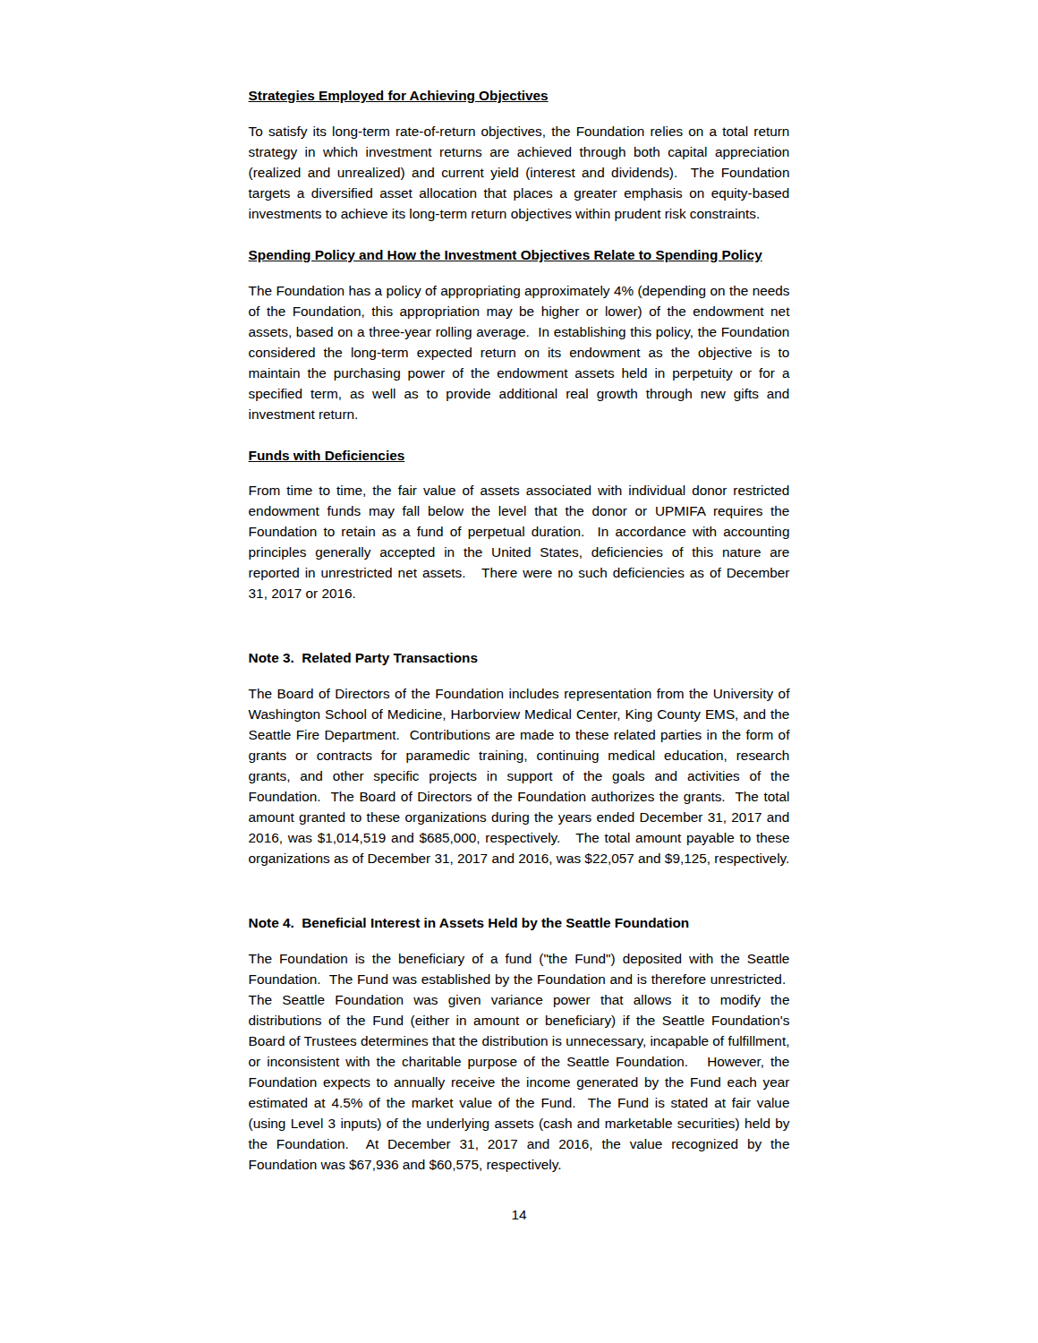Strategies Employed for Achieving Objectives
To satisfy its long-term rate-of-return objectives, the Foundation relies on a total return strategy in which investment returns are achieved through both capital appreciation (realized and unrealized) and current yield (interest and dividends). The Foundation targets a diversified asset allocation that places a greater emphasis on equity-based investments to achieve its long-term return objectives within prudent risk constraints.
Spending Policy and How the Investment Objectives Relate to Spending Policy
The Foundation has a policy of appropriating approximately 4% (depending on the needs of the Foundation, this appropriation may be higher or lower) of the endowment net assets, based on a three-year rolling average. In establishing this policy, the Foundation considered the long-term expected return on its endowment as the objective is to maintain the purchasing power of the endowment assets held in perpetuity or for a specified term, as well as to provide additional real growth through new gifts and investment return.
Funds with Deficiencies
From time to time, the fair value of assets associated with individual donor restricted endowment funds may fall below the level that the donor or UPMIFA requires the Foundation to retain as a fund of perpetual duration. In accordance with accounting principles generally accepted in the United States, deficiencies of this nature are reported in unrestricted net assets. There were no such deficiencies as of December 31, 2017 or 2016.
Note 3. Related Party Transactions
The Board of Directors of the Foundation includes representation from the University of Washington School of Medicine, Harborview Medical Center, King County EMS, and the Seattle Fire Department. Contributions are made to these related parties in the form of grants or contracts for paramedic training, continuing medical education, research grants, and other specific projects in support of the goals and activities of the Foundation. The Board of Directors of the Foundation authorizes the grants. The total amount granted to these organizations during the years ended December 31, 2017 and 2016, was $1,014,519 and $685,000, respectively. The total amount payable to these organizations as of December 31, 2017 and 2016, was $22,057 and $9,125, respectively.
Note 4. Beneficial Interest in Assets Held by the Seattle Foundation
The Foundation is the beneficiary of a fund ("the Fund") deposited with the Seattle Foundation. The Fund was established by the Foundation and is therefore unrestricted. The Seattle Foundation was given variance power that allows it to modify the distributions of the Fund (either in amount or beneficiary) if the Seattle Foundation's Board of Trustees determines that the distribution is unnecessary, incapable of fulfillment, or inconsistent with the charitable purpose of the Seattle Foundation. However, the Foundation expects to annually receive the income generated by the Fund each year estimated at 4.5% of the market value of the Fund. The Fund is stated at fair value (using Level 3 inputs) of the underlying assets (cash and marketable securities) held by the Foundation. At December 31, 2017 and 2016, the value recognized by the Foundation was $67,936 and $60,575, respectively.
14